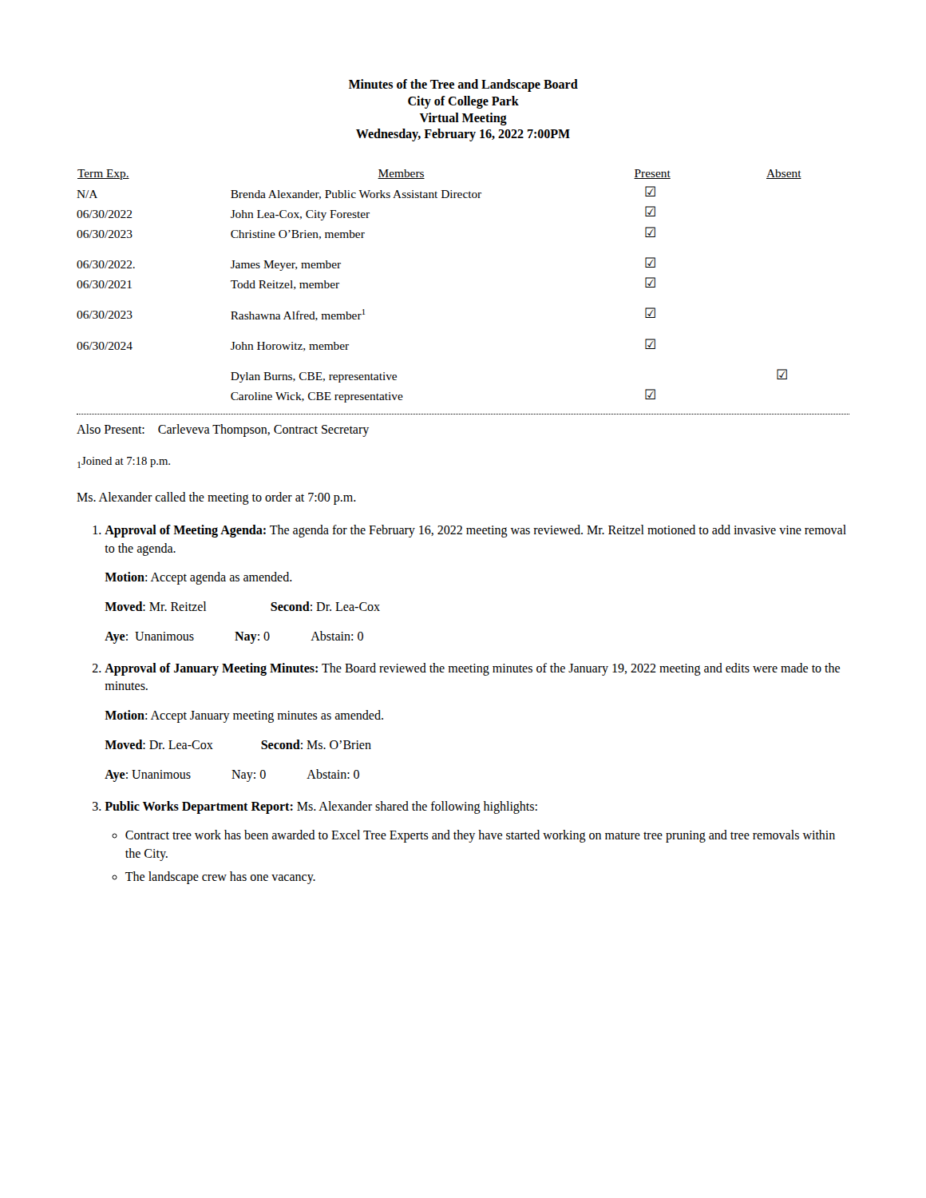Minutes of the Tree and Landscape Board
City of College Park
Virtual Meeting
Wednesday, February 16, 2022 7:00PM
| Term Exp. | Members | Present | Absent |
| --- | --- | --- | --- |
| N/A | Brenda Alexander, Public Works Assistant Director | ☑ | |
| 06/30/2022 | John Lea-Cox, City Forester | ☑ | |
| 06/30/2023 | Christine O’Brien, member | ☑ | |
| 06/30/2022. | James Meyer, member | ☑ | |
| 06/30/2021 | Todd Reitzel, member | ☑ | |
| 06/30/2023 | Rashawna Alfred, member 1 | ☑ | |
| 06/30/2024 | John Horowitz, member | ☑ | |
| | Dylan Burns, CBE, representative | | ☑ |
| | Caroline Wick, CBE representative | ☑ | |
Also Present: Carleveva Thompson, Contract Secretary
1Joined at 7:18 p.m.
Ms. Alexander called the meeting to order at 7:00 p.m.
Approval of Meeting Agenda: The agenda for the February 16, 2022 meeting was reviewed. Mr. Reitzel motioned to add invasive vine removal to the agenda.
Motion: Accept agenda as amended.
Moved: Mr. Reitzel Second: Dr. Lea-Cox
Aye: Unanimous Nay: 0 Abstain: 0
Approval of January Meeting Minutes: The Board reviewed the meeting minutes of the January 19, 2022 meeting and edits were made to the minutes.
Motion: Accept January meeting minutes as amended.
Moved: Dr. Lea-Cox Second: Ms. O’Brien
Aye: Unanimous Nay: 0 Abstain: 0
Public Works Department Report: Ms. Alexander shared the following highlights:
Contract tree work has been awarded to Excel Tree Experts and they have started working on mature tree pruning and tree removals within the City.
The landscape crew has one vacancy.